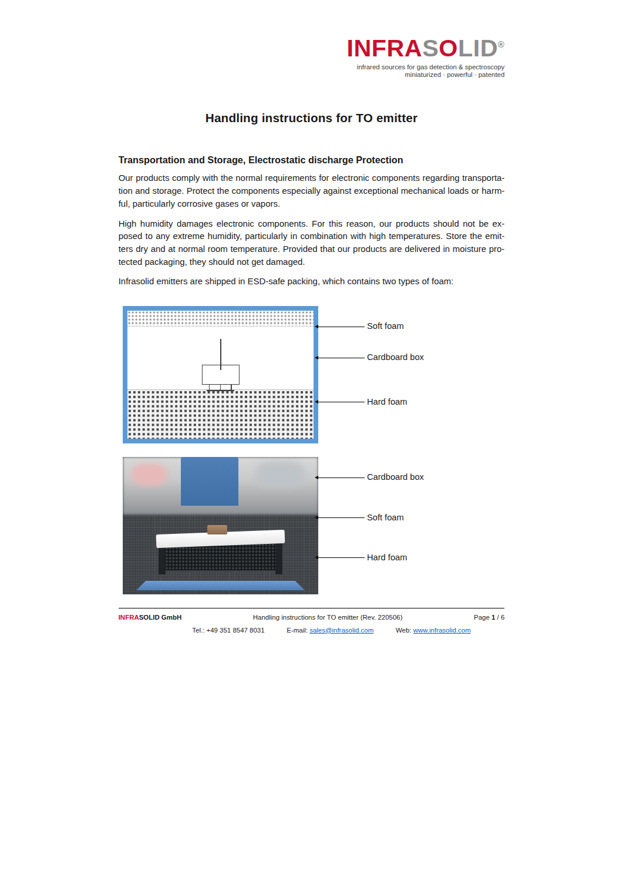INFRA SOLID®
infrared sources for gas detection & spectroscopy miniaturized · powerful · patented
Handling instructions for TO emitter
Transportation and Storage, Electrostatic discharge Protection
Our products comply with the normal requirements for electronic components regarding transportation and storage. Protect the components especially against exceptional mechanical loads or harmful, particularly corrosive gases or vapors.
High humidity damages electronic components. For this reason, our products should not be exposed to any extreme humidity, particularly in combination with high temperatures. Store the emitters dry and at normal room temperature. Provided that our products are delivered in moisture protected packaging, they should not get damaged.
Infrasolid emitters are shipped in ESD-safe packing, which contains two types of foam:
Soft foam
Cardboard box
Hard foam
Cardboard box
Soft foam
Hard foam
INFRA SOLID GmbH
Handling instructions for TO emitter (Rev. 220506)
Page 1 / 6
Tel.: +49 351 8547 8031 E-mail: sales@infrasolid.com Web: www.infrasolid.com